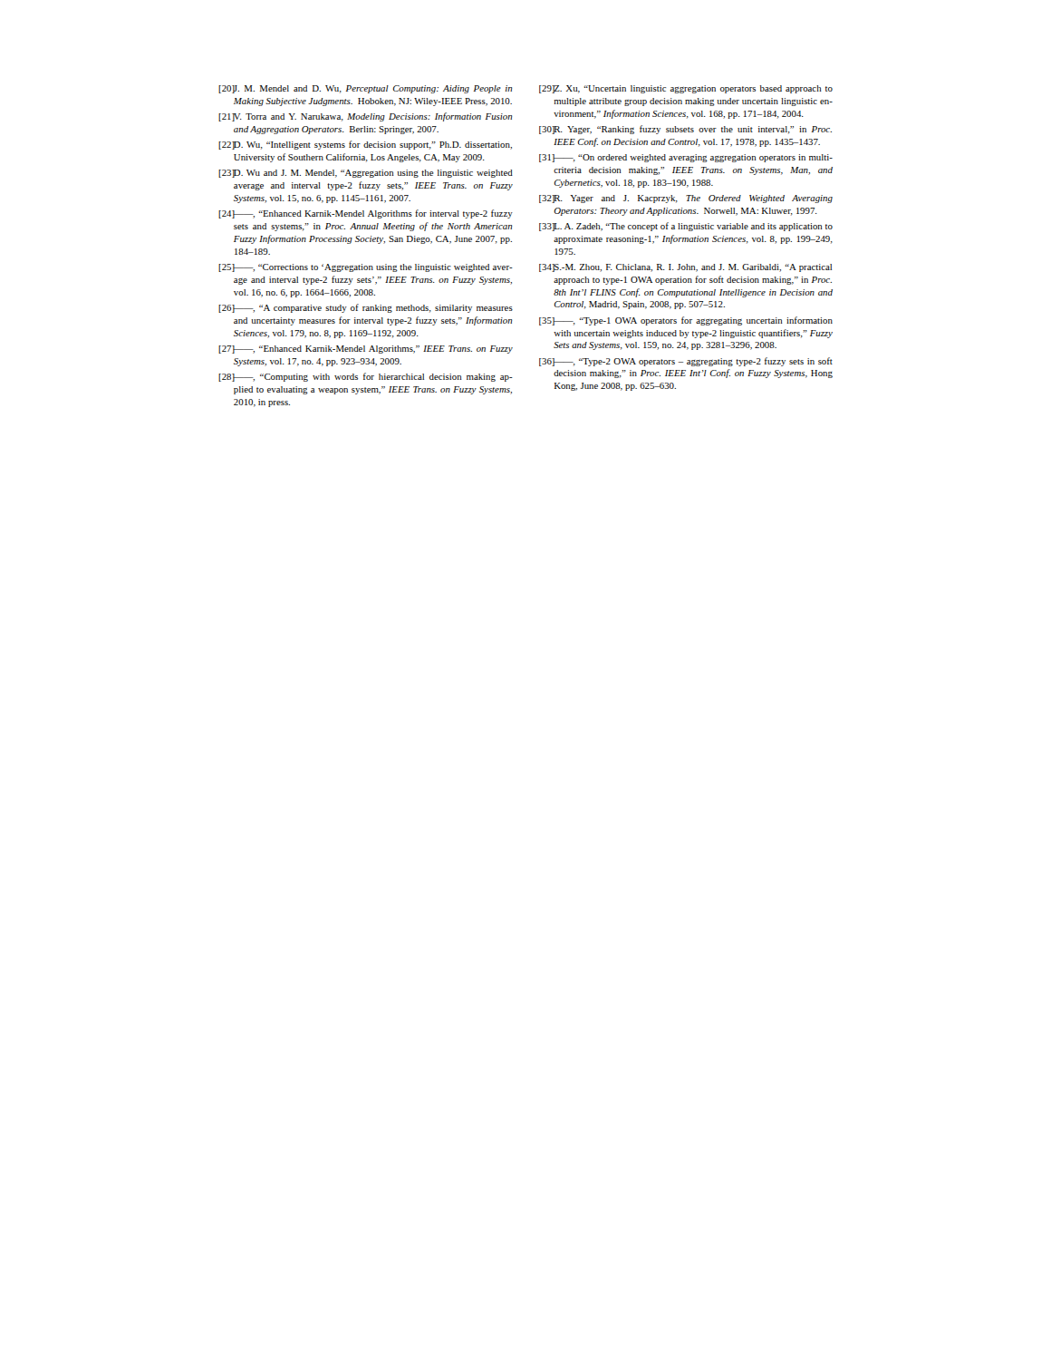[20]
J. M. Mendel and D. Wu, Perceptual Computing: Aiding People in Making Subjective Judgments. Hoboken, NJ: Wiley-IEEE Press, 2010.
[21]
V. Torra and Y. Narukawa, Modeling Decisions: Information Fusion and Aggregation Operators. Berlin: Springer, 2007.
[22]
D. Wu, “Intelligent systems for decision support,” Ph.D. dissertation, University of Southern California, Los Angeles, CA, May 2009.
[23]
D. Wu and J. M. Mendel, “Aggregation using the linguistic weighted average and interval type-2 fuzzy sets,” IEEE Trans. on Fuzzy Systems, vol. 15, no. 6, pp. 1145–1161, 2007.
[24]
——, “Enhanced Karnik-Mendel Algorithms for interval type-2 fuzzy sets and systems,” in Proc. Annual Meeting of the North American Fuzzy Information Processing Society, San Diego, CA, June 2007, pp. 184–189.
[25]
——, “Corrections to ‘Aggregation using the linguistic weighted average and interval type-2 fuzzy sets’,” IEEE Trans. on Fuzzy Systems, vol. 16, no. 6, pp. 1664–1666, 2008.
[26]
——, “A comparative study of ranking methods, similarity measures and uncertainty measures for interval type-2 fuzzy sets,” Information Sciences, vol. 179, no. 8, pp. 1169–1192, 2009.
[27]
——, “Enhanced Karnik-Mendel Algorithms,” IEEE Trans. on Fuzzy Systems, vol. 17, no. 4, pp. 923–934, 2009.
[28]
——, “Computing with words for hierarchical decision making applied to evaluating a weapon system,” IEEE Trans. on Fuzzy Systems, 2010, in press.
[29]
Z. Xu, “Uncertain linguistic aggregation operators based approach to multiple attribute group decision making under uncertain linguistic environment,” Information Sciences, vol. 168, pp. 171–184, 2004.
[30]
R. Yager, “Ranking fuzzy subsets over the unit interval,” in Proc. IEEE Conf. on Decision and Control, vol. 17, 1978, pp. 1435–1437.
[31]
——, “On ordered weighted averaging aggregation operators in multi-criteria decision making,” IEEE Trans. on Systems, Man, and Cybernetics, vol. 18, pp. 183–190, 1988.
[32]
R. Yager and J. Kacprzyk, The Ordered Weighted Averaging Operators: Theory and Applications. Norwell, MA: Kluwer, 1997.
[33]
L. A. Zadeh, “The concept of a linguistic variable and its application to approximate reasoning-1,” Information Sciences, vol. 8, pp. 199–249, 1975.
[34]
S.-M. Zhou, F. Chiclana, R. I. John, and J. M. Garibaldi, “A practical approach to type-1 OWA operation for soft decision making,” in Proc. 8th Int’l FLINS Conf. on Computational Intelligence in Decision and Control, Madrid, Spain, 2008, pp. 507–512.
[35]
——, “Type-1 OWA operators for aggregating uncertain information with uncertain weights induced by type-2 linguistic quantifiers,” Fuzzy Sets and Systems, vol. 159, no. 24, pp. 3281–3296, 2008.
[36]
——, “Type-2 OWA operators – aggregating type-2 fuzzy sets in soft decision making,” in Proc. IEEE Int’l Conf. on Fuzzy Systems, Hong Kong, June 2008, pp. 625–630.